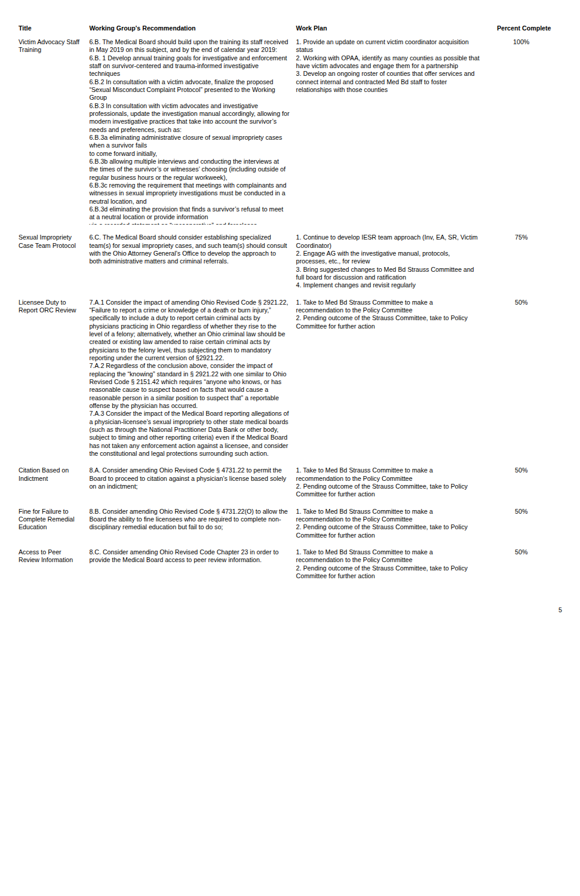| Title | Working Group's Recommendation | Work Plan | Percent Complete |
| --- | --- | --- | --- |
| Victim Advocacy Staff Training | 6.B. The Medical Board should build upon the training its staff received in May 2019 on this subject, and by the end of calendar year 2019: 6.B. 1 Develop annual training goals for investigative and enforcement staff on survivor-centered and trauma-informed investigative techniques 6.B.2 In consultation with a victim advocate, finalize the proposed “Sexual Misconduct Complaint Protocol” presented to the Working Group 6.B.3 In consultation with victim advocates and investigative professionals, update the investigation manual accordingly, allowing for modern investigative practices that take into account the survivor’s needs and preferences, such as: 6.B.3a eliminating administrative closure of sexual impropriety cases when a survivor fails to come forward initially, 6.B.3b allowing multiple interviews and conducting the interviews at the times of the survivor’s or witnesses’ choosing (including outside of regular business hours or the regular workweek), 6.B.3c removing the requirement that meetings with complainants and witnesses in sexual impropriety investigations must be conducted in a neutral location, and 6.B.3d eliminating the provision that finds a survivor’s refusal to meet at a neutral location or provide information via a recorded statement as “uncooperative” and forecloses | 1. Provide an update on current victim coordinator acquisition status 2. Working with OPAA, identify as many counties as possible that have victim advocates and engage them for a partnership 3. Develop an ongoing roster of counties that offer services and connect internal and contracted Med Bd staff to foster relationships with those counties | 100% |
| Sexual Impropriety Case Team Protocol | 6.C. The Medical Board should consider establishing specialized team(s) for sexual impropriety cases, and such team(s) should consult with the Ohio Attorney General’s Office to develop the approach to both administrative matters and criminal referrals. | 1. Continue to develop IESR team approach (Inv, EA, SR, Victim Coordinator) 2. Engage AG with the investigative manual, protocols, processes, etc., for review 3. Bring suggested changes to Med Bd Strauss Committee and full board for discussion and ratification 4. Implement changes and revisit regularly | 75% |
| Licensee Duty to Report ORC Review | 7.A.1 Consider the impact of amending Ohio Revised Code § 2921.22, “Failure to report a crime or knowledge of a death or burn injury,” specifically to include a duty to report certain criminal acts by physicians practicing in Ohio regardless of whether they rise to the level of a felony; alternatively, whether an Ohio criminal law should be created or existing law amended to raise certain criminal acts by physicians to the felony level, thus subjecting them to mandatory reporting under the current version of §2921.22. 7.A.2 Regardless of the conclusion above, consider the impact of replacing the “knowing” standard in § 2921.22 with one similar to Ohio Revised Code § 2151.42 which requires “anyone who knows, or has reasonable cause to suspect based on facts that would cause a reasonable person in a similar position to suspect that” a reportable offense by the physician has occurred. 7.A.3 Consider the impact of the Medical Board reporting allegations of a physician-licensee’s sexual impropriety to other state medical boards (such as through the National Practitioner Data Bank or other body, subject to timing and other reporting criteria) even if the Medical Board has not taken any enforcement action against a licensee, and consider the constitutional and legal protections surrounding such action. | 1. Take to Med Bd Strauss Committee to make a recommendation to the Policy Committee 2. Pending outcome of the Strauss Committee, take to Policy Committee for further action | 50% |
| Citation Based on Indictment | 8.A. Consider amending Ohio Revised Code § 4731.22 to permit the Board to proceed to citation against a physician’s license based solely on an indictment; | 1. Take to Med Bd Strauss Committee to make a recommendation to the Policy Committee 2. Pending outcome of the Strauss Committee, take to Policy Committee for further action | 50% |
| Fine for Failure to Complete Remedial Education | 8.B. Consider amending Ohio Revised Code § 4731.22(O) to allow the Board the ability to fine licensees who are required to complete non-disciplinary remedial education but fail to do so; | 1. Take to Med Bd Strauss Committee to make a recommendation to the Policy Committee 2. Pending outcome of the Strauss Committee, take to Policy Committee for further action | 50% |
| Access to Peer Review Information | 8.C. Consider amending Ohio Revised Code Chapter 23 in order to provide the Medical Board access to peer review information. | 1. Take to Med Bd Strauss Committee to make a recommendation to the Policy Committee 2. Pending outcome of the Strauss Committee, take to Policy Committee for further action | 50% |
5